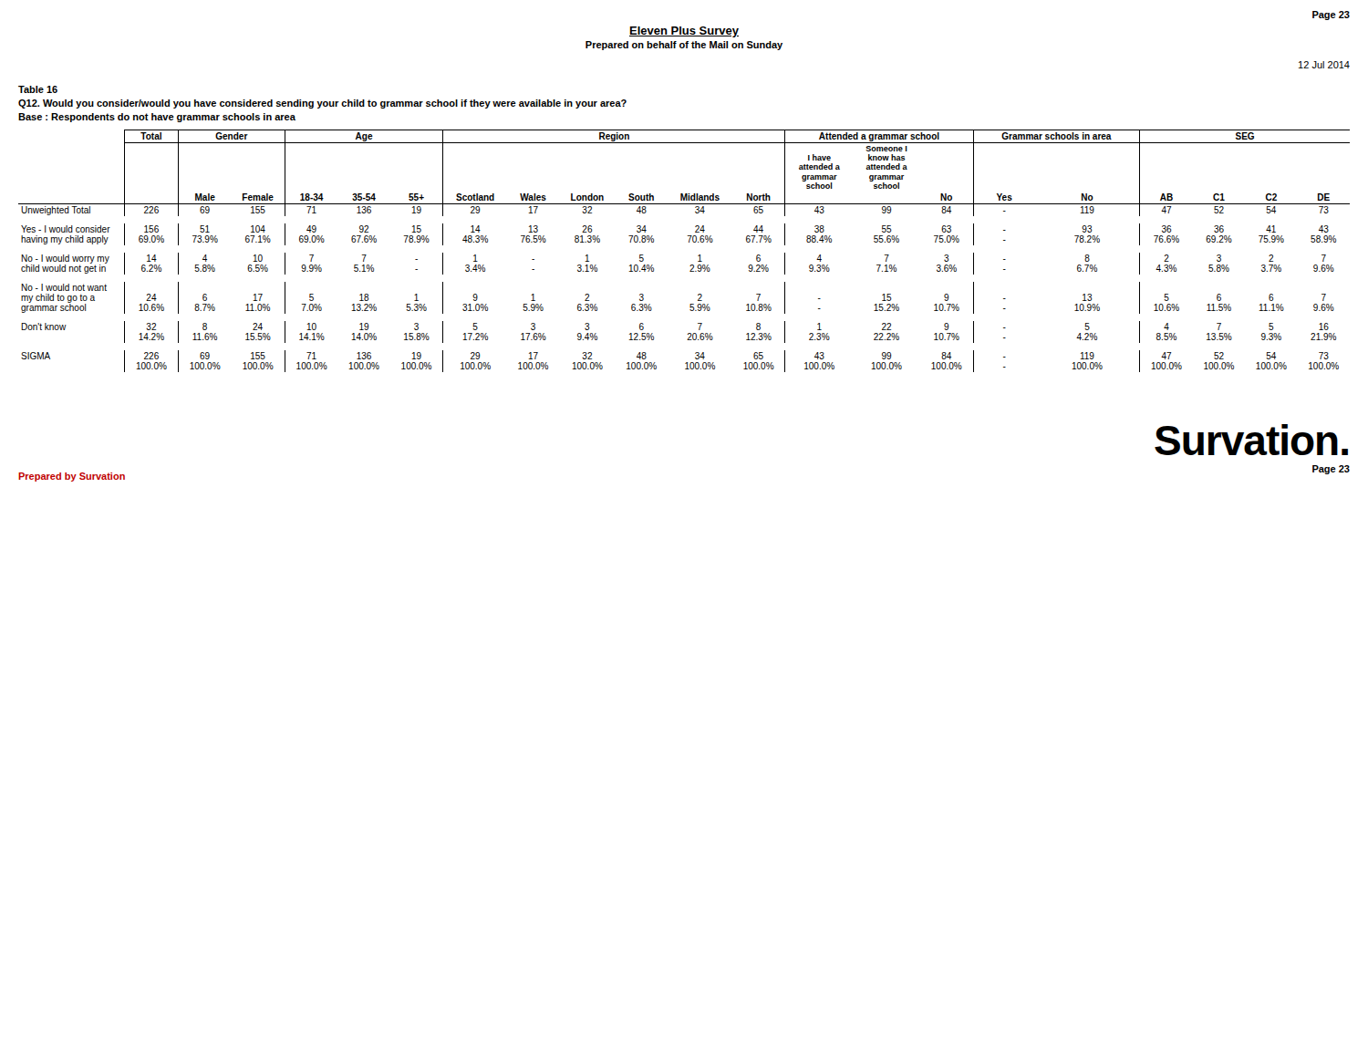Page 23
Eleven Plus Survey
Prepared on behalf of the Mail on Sunday
12 Jul 2014
Table 16
Q12. Would you consider/would you have considered sending your child to grammar school if they were available in your area?
Base : Respondents do not have grammar schools in area
| | Total | Gender | Age | Region | Attended a grammar school | Grammar schools in area | SEG |
| --- | --- | --- | --- | --- | --- | --- | --- |
| | | | | | | | | | | | | | I have attended a grammar school | Someone I know has attended a grammar school | | | | | | | |
| | | Male | Female | 18-34 | 35-54 | 55+ | Scotland | Wales | London | South | Midlands | North | | | No | Yes | No | AB | C1 | C2 | DE |
| Unweighted Total | 226 | 69 | 155 | 71 | 136 | 19 | 29 | 17 | 32 | 48 | 34 | 65 | 43 | 99 | 84 | - | 119 | 47 | 52 | 54 | 73 |
| Yes - I would consider having my child apply | 156 69.0% | 51 73.9% | 104 67.1% | 49 69.0% | 92 67.6% | 15 78.9% | 14 48.3% | 13 76.5% | 26 81.3% | 34 70.8% | 24 70.6% | 44 67.7% | 38 88.4% | 55 55.6% | 63 75.0% | - - | 93 78.2% | 36 76.6% | 36 69.2% | 41 75.9% | 43 58.9% |
| No - I would worry my child would not get in | 14 6.2% | 4 5.8% | 10 6.5% | 7 9.9% | 7 5.1% | - - | 1 3.4% | - - | 1 3.1% | 5 10.4% | 1 2.9% | 6 9.2% | 4 9.3% | 7 7.1% | 3 3.6% | - - | 8 6.7% | 2 4.3% | 3 5.8% | 2 3.7% | 7 9.6% |
| No - I would not want my child to go to a grammar school | 24 10.6% | 6 8.7% | 17 11.0% | 5 7.0% | 18 13.2% | 1 5.3% | 9 31.0% | 1 5.9% | 2 6.3% | 3 6.3% | 2 5.9% | 7 10.8% | - - | 15 15.2% | 9 10.7% | - - | 13 10.9% | 5 10.6% | 6 11.5% | 6 11.1% | 7 9.6% |
| Don't know | 32 14.2% | 8 11.6% | 24 15.5% | 10 14.1% | 19 14.0% | 3 15.8% | 5 17.2% | 3 17.6% | 3 9.4% | 6 12.5% | 7 20.6% | 8 12.3% | 1 2.3% | 22 22.2% | 9 10.7% | - - | 5 4.2% | 4 8.5% | 7 13.5% | 5 9.3% | 16 21.9% |
| SIGMA | 226 100.0% | 69 100.0% | 155 100.0% | 71 100.0% | 136 100.0% | 19 100.0% | 29 100.0% | 17 100.0% | 32 100.0% | 48 100.0% | 34 100.0% | 65 100.0% | 43 100.0% | 99 100.0% | 84 100.0% | - - | 119 100.0% | 47 100.0% | 52 100.0% | 54 100.0% | 73 100.0% |
Prepared by Survation
Survation.
Page 23